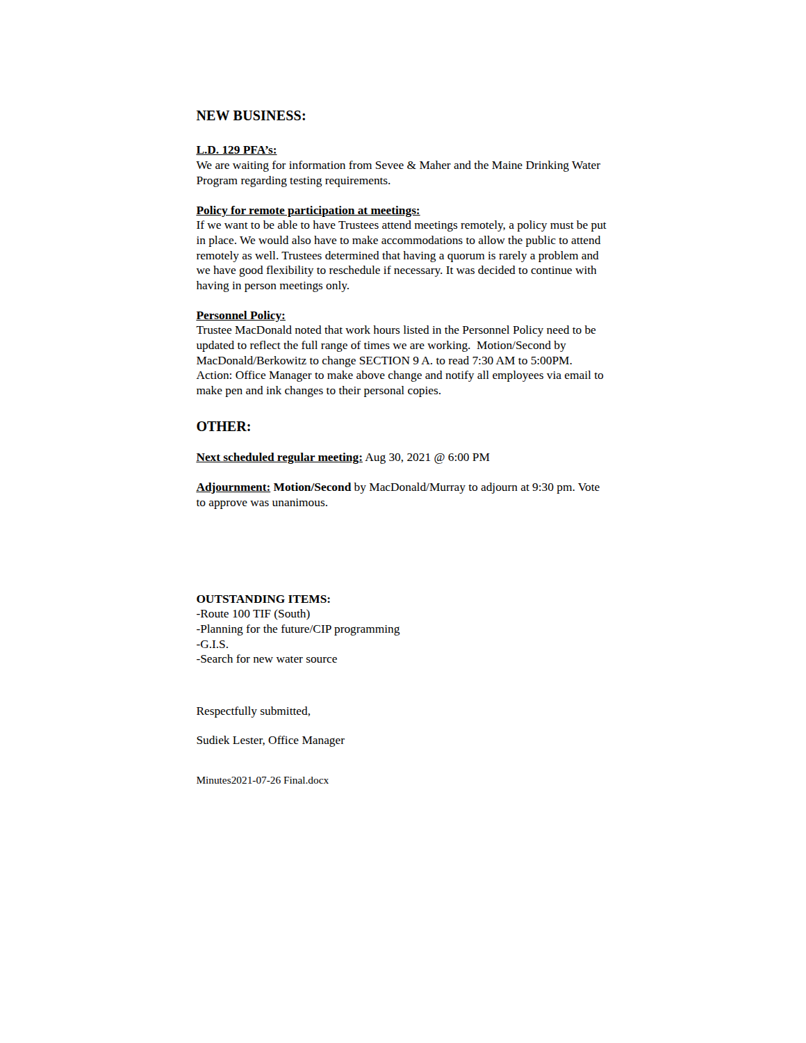NEW BUSINESS:
L.D. 129 PFA’s:
We are waiting for information from Sevee & Maher and the Maine Drinking Water Program regarding testing requirements.
Policy for remote participation at meetings:
If we want to be able to have Trustees attend meetings remotely, a policy must be put in place. We would also have to make accommodations to allow the public to attend remotely as well. Trustees determined that having a quorum is rarely a problem and we have good flexibility to reschedule if necessary. It was decided to continue with having in person meetings only.
Personnel Policy:
Trustee MacDonald noted that work hours listed in the Personnel Policy need to be updated to reflect the full range of times we are working. Motion/Second by MacDonald/Berkowitz to change SECTION 9 A. to read 7:30 AM to 5:00PM.
Action: Office Manager to make above change and notify all employees via email to make pen and ink changes to their personal copies.
OTHER:
Next scheduled regular meeting: Aug 30, 2021 @ 6:00 PM
Adjournment: Motion/Second by MacDonald/Murray to adjourn at 9:30 pm. Vote to approve was unanimous.
OUTSTANDING ITEMS:
-Route 100 TIF (South)
-Planning for the future/CIP programming
-G.I.S.
-Search for new water source
Respectfully submitted,
Sudiek Lester, Office Manager
Minutes2021-07-26 Final.docx